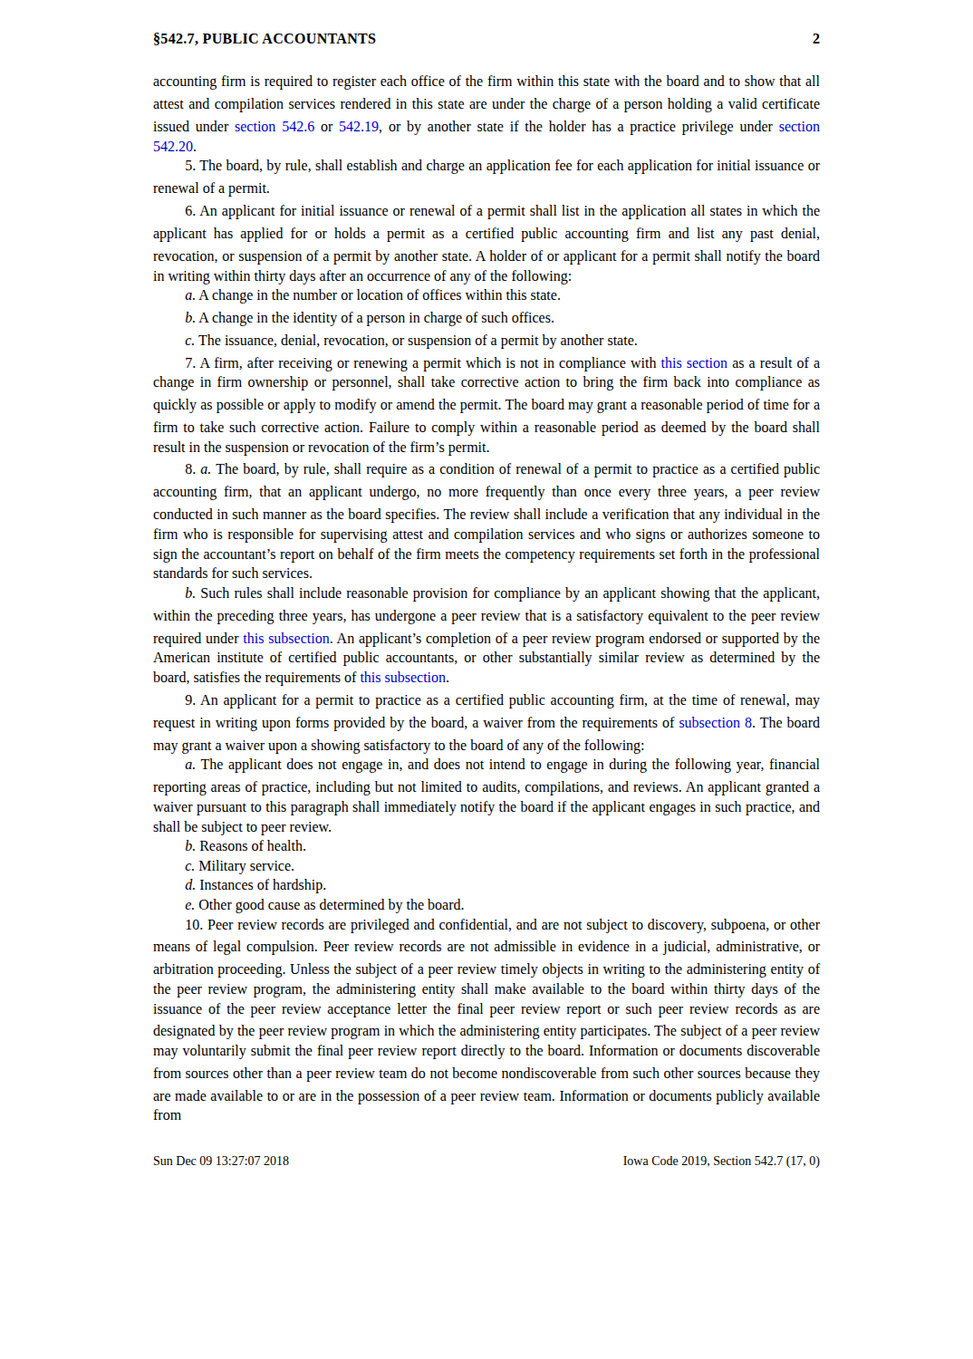§542.7, PUBLIC ACCOUNTANTS 2
accounting firm is required to register each office of the firm within this state with the board and to show that all attest and compilation services rendered in this state are under the charge of a person holding a valid certificate issued under section 542.6 or 542.19, or by another state if the holder has a practice privilege under section 542.20.
5. The board, by rule, shall establish and charge an application fee for each application for initial issuance or renewal of a permit.
6. An applicant for initial issuance or renewal of a permit shall list in the application all states in which the applicant has applied for or holds a permit as a certified public accounting firm and list any past denial, revocation, or suspension of a permit by another state. A holder of or applicant for a permit shall notify the board in writing within thirty days after an occurrence of any of the following:
a. A change in the number or location of offices within this state.
b. A change in the identity of a person in charge of such offices.
c. The issuance, denial, revocation, or suspension of a permit by another state.
7. A firm, after receiving or renewing a permit which is not in compliance with this section as a result of a change in firm ownership or personnel, shall take corrective action to bring the firm back into compliance as quickly as possible or apply to modify or amend the permit. The board may grant a reasonable period of time for a firm to take such corrective action. Failure to comply within a reasonable period as deemed by the board shall result in the suspension or revocation of the firm’s permit.
8. a. The board, by rule, shall require as a condition of renewal of a permit to practice as a certified public accounting firm, that an applicant undergo, no more frequently than once every three years, a peer review conducted in such manner as the board specifies. The review shall include a verification that any individual in the firm who is responsible for supervising attest and compilation services and who signs or authorizes someone to sign the accountant’s report on behalf of the firm meets the competency requirements set forth in the professional standards for such services.
b. Such rules shall include reasonable provision for compliance by an applicant showing that the applicant, within the preceding three years, has undergone a peer review that is a satisfactory equivalent to the peer review required under this subsection. An applicant’s completion of a peer review program endorsed or supported by the American institute of certified public accountants, or other substantially similar review as determined by the board, satisfies the requirements of this subsection.
9. An applicant for a permit to practice as a certified public accounting firm, at the time of renewal, may request in writing upon forms provided by the board, a waiver from the requirements of subsection 8. The board may grant a waiver upon a showing satisfactory to the board of any of the following:
a. The applicant does not engage in, and does not intend to engage in during the following year, financial reporting areas of practice, including but not limited to audits, compilations, and reviews. An applicant granted a waiver pursuant to this paragraph shall immediately notify the board if the applicant engages in such practice, and shall be subject to peer review.
b. Reasons of health.
c. Military service.
d. Instances of hardship.
e. Other good cause as determined by the board.
10. Peer review records are privileged and confidential, and are not subject to discovery, subpoena, or other means of legal compulsion. Peer review records are not admissible in evidence in a judicial, administrative, or arbitration proceeding. Unless the subject of a peer review timely objects in writing to the administering entity of the peer review program, the administering entity shall make available to the board within thirty days of the issuance of the peer review acceptance letter the final peer review report or such peer review records as are designated by the peer review program in which the administering entity participates. The subject of a peer review may voluntarily submit the final peer review report directly to the board. Information or documents discoverable from sources other than a peer review team do not become nondiscoverable from such other sources because they are made available to or are in the possession of a peer review team. Information or documents publicly available from
Sun Dec 09 13:27:07 2018 Iowa Code 2019, Section 542.7 (17, 0)